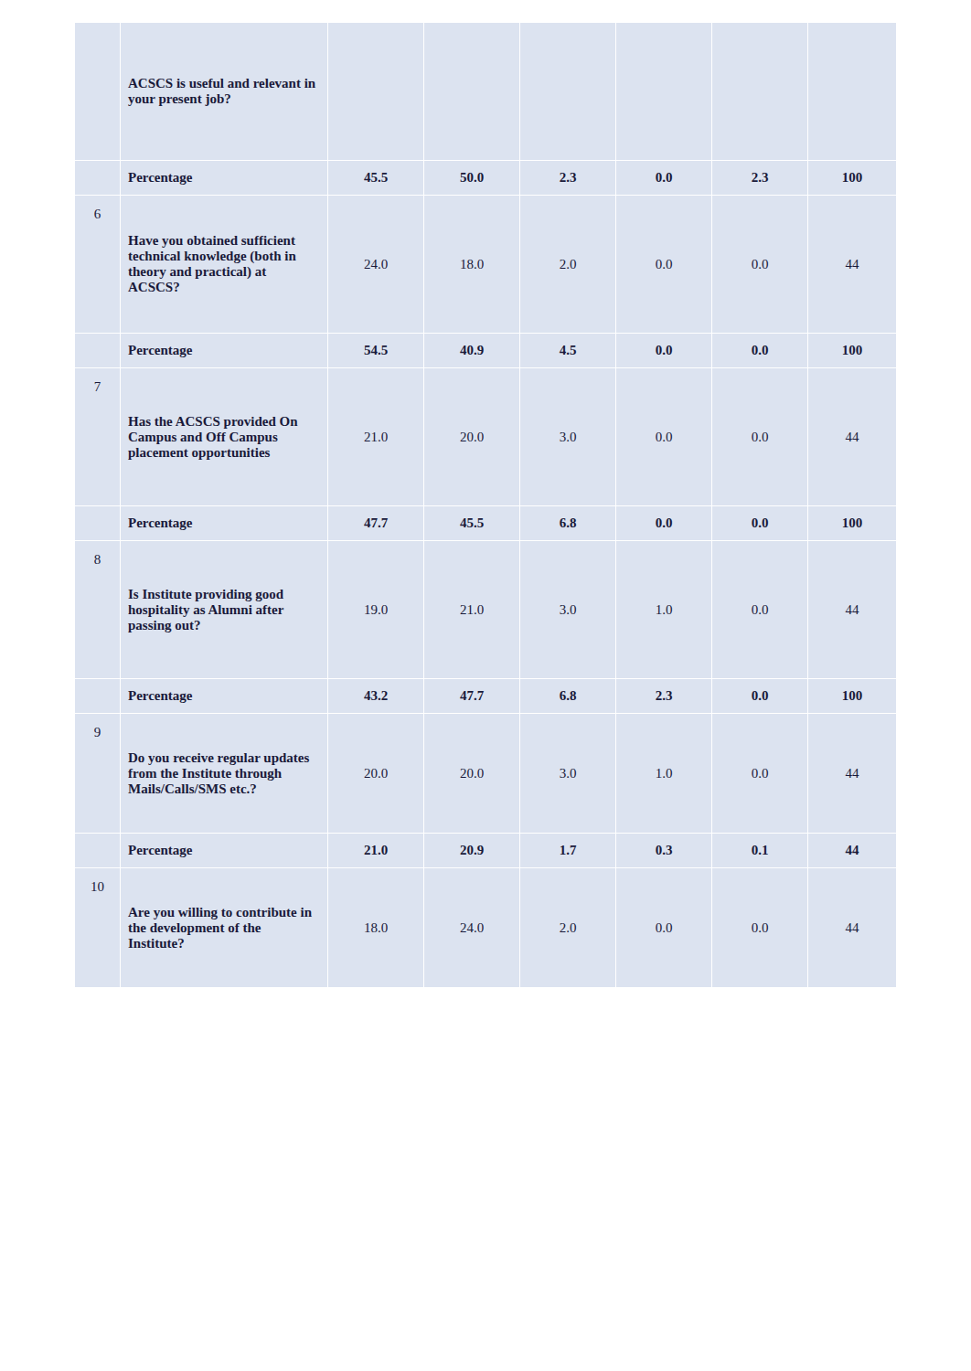| | ACSCS is useful and relevant in your present job? | | | | | | |
| | Percentage | 45.5 | 50.0 | 2.3 | 0.0 | 2.3 | 100 |
| 6 | Have you obtained sufficient technical knowledge (both in theory and practical) at ACSCS? | 24.0 | 18.0 | 2.0 | 0.0 | 0.0 | 44 |
| | Percentage | 54.5 | 40.9 | 4.5 | 0.0 | 0.0 | 100 |
| 7 | Has the ACSCS provided On Campus and Off Campus placement opportunities | 21.0 | 20.0 | 3.0 | 0.0 | 0.0 | 44 |
| | Percentage | 47.7 | 45.5 | 6.8 | 0.0 | 0.0 | 100 |
| 8 | Is Institute providing good hospitality as Alumni after passing out? | 19.0 | 21.0 | 3.0 | 1.0 | 0.0 | 44 |
| | Percentage | 43.2 | 47.7 | 6.8 | 2.3 | 0.0 | 100 |
| 9 | Do you receive regular updates from the Institute through Mails/Calls/SMS etc.? | 20.0 | 20.0 | 3.0 | 1.0 | 0.0 | 44 |
| | Percentage | 21.0 | 20.9 | 1.7 | 0.3 | 0.1 | 44 |
| 10 | Are you willing to contribute in the development of the Institute? | 18.0 | 24.0 | 2.0 | 0.0 | 0.0 | 44 |